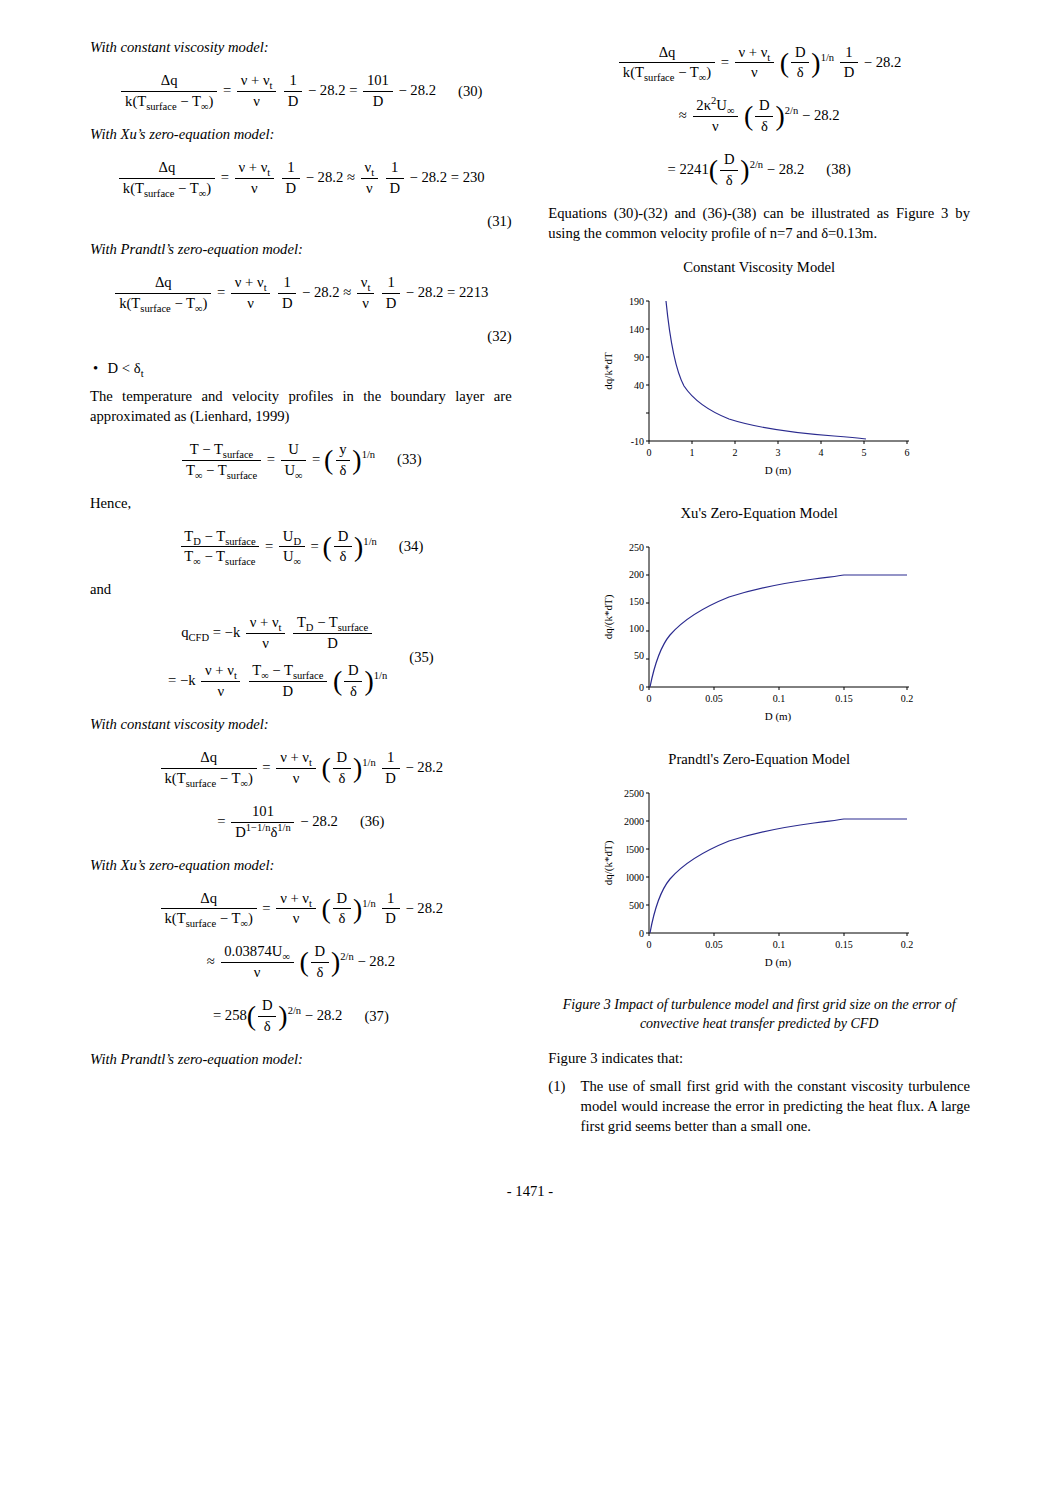With constant viscosity model:
Δq k(Tsurface − T∞) = ν + νt ν 1 D − 28.2 = 101 D − 28.2
(30)
With Xu’s zero-equation model:
Δq k(Tsurface − T∞) = ν + νt ν 1 D − 28.2 ≈ νt ν 1 D − 28.2 = 230
(31)
With Prandtl’s zero-equation model:
Δq k(Tsurface − T∞) = ν + νt ν 1 D − 28.2 ≈ νt ν 1 D − 28.2 = 2213
(32)
D < δt
The temperature and velocity profiles in the boundary layer are approximated as (Lienhard, 1999)
T − Tsurface T∞ − Tsurface = UU∞ = (yδ)1/n
(33)
Hence,
TD − Tsurface T∞ − Tsurface = UD U∞ = (Dδ)1/n
(34)
and
qCFD = −k ν + νt ν TD − Tsurface D
= −k ν + νt ν T∞ − Tsurface D (Dδ)1/n
(35)
With constant viscosity model:
Δq k(Tsurface − T∞) = ν + νt ν (Dδ)1/n 1 D − 28.2
= 101 D1−1/nδ1/n − 28.2
(36)
With Xu’s zero-equation model:
Δq k(Tsurface − T∞) = ν + νt ν (Dδ)1/n 1 D − 28.2
≈ 0.03874U∞ν (Dδ)2/n − 28.2
= 258(Dδ)2/n − 28.2
(37)
With Prandtl’s zero-equation model:
Δq k(Tsurface − T∞) = ν + νt ν (Dδ)1/n 1 D − 28.2
≈ 2κ2U∞ν (Dδ)2/n − 28.2
= 2241(Dδ)2/n − 28.2
(38)
Equations (30)-(32) and (36)-(38) can be illustrated as Figure 3 by using the common velocity profile of n=7 and δ=0.13m.
Constant Viscosity Model
190 140 90 40 -10 0 1 2 3 4 5 6 D (m) dq/k*dT
Xu's Zero-Equation Model
250 200 150 100 50 0 0 0.05 0.1 0.15 0.2 D (m) dq/(k*dT)
Prandtl's Zero-Equation Model
2500 2000 l500 l000 500 0 0 0.05 0.1 0.15 0.2 D (m) dq/(k*dT)
Figure 3 Impact of turbulence model and first grid size on the error of convective heat transfer predicted by CFD
Figure 3 indicates that:
(1) The use of small first grid with the constant viscosity turbulence model would increase the error in predicting the heat flux. A large first grid seems better than a small one.
- 1471 -